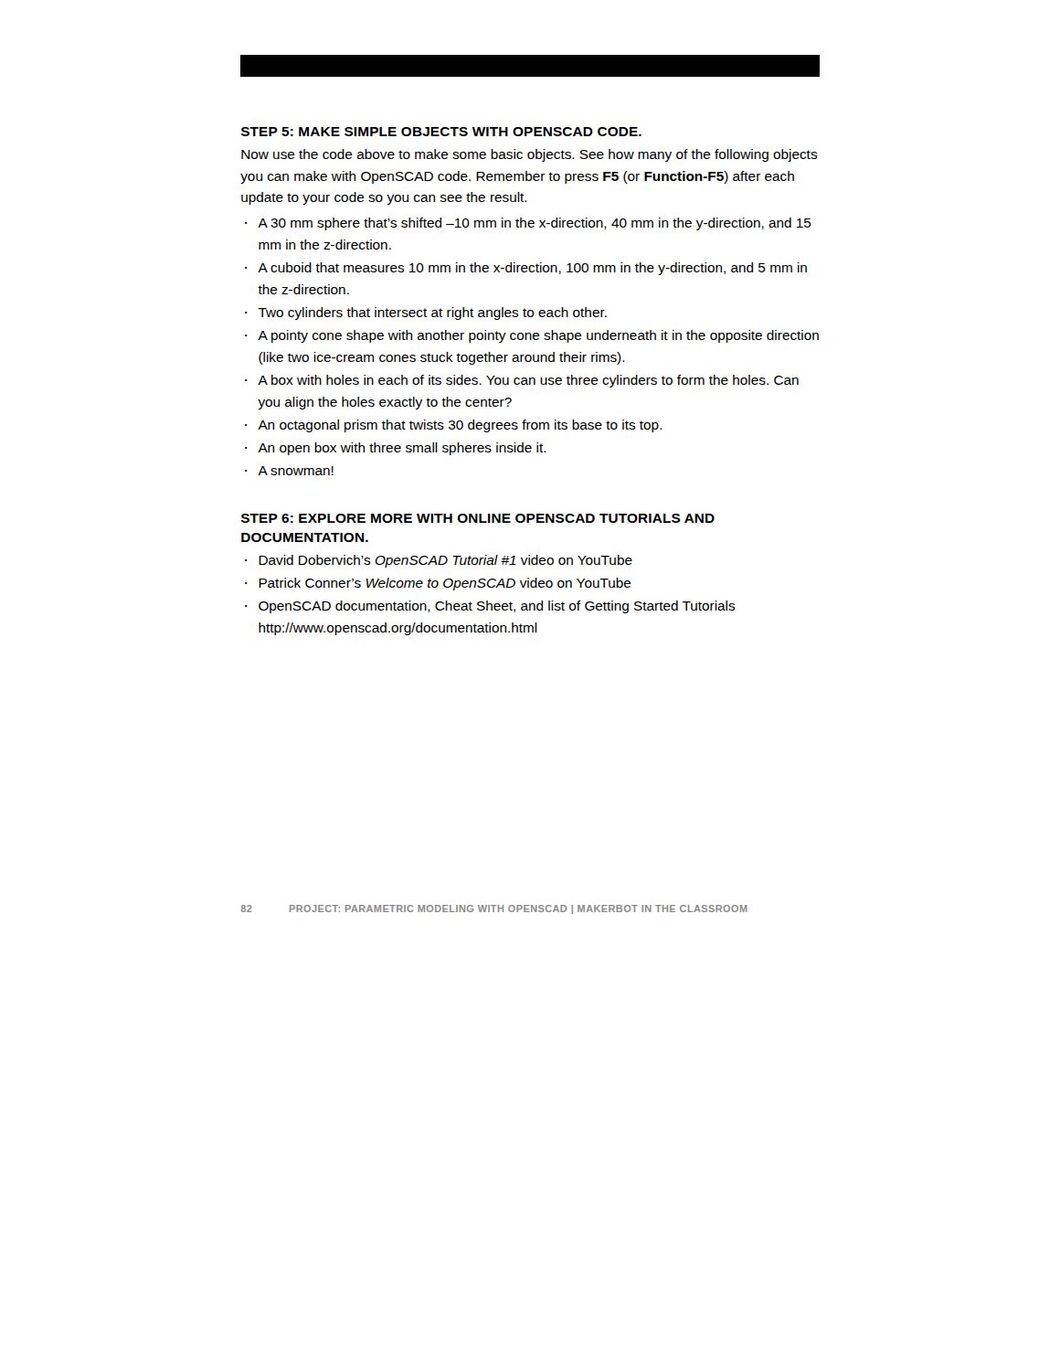Step 5: Make simple objects with OpenSCAD code.
Now use the code above to make some basic objects. See how many of the following objects you can make with OpenSCAD code. Remember to press F5 (or Function-F5) after each update to your code so you can see the result.
A 30 mm sphere that’s shifted –10 mm in the x-direction, 40 mm in the y-direction, and 15 mm in the z-direction.
A cuboid that measures 10 mm in the x-direction, 100 mm in the y-direction, and 5 mm in the z-direction.
Two cylinders that intersect at right angles to each other.
A pointy cone shape with another pointy cone shape underneath it in the opposite direction (like two ice-cream cones stuck together around their rims).
A box with holes in each of its sides. You can use three cylinders to form the holes. Can you align the holes exactly to the center?
An octagonal prism that twists 30 degrees from its base to its top.
An open box with three small spheres inside it.
A snowman!
Step 6: Explore more with online OpenSCAD tutorials and documentation.
David Dobervich’s OpenSCAD Tutorial #1 video on YouTube
Patrick Conner’s Welcome to OpenSCAD video on YouTube
OpenSCAD documentation, Cheat Sheet, and list of Getting Started Tutorials
http://www.openscad.org/documentation.html
82 Project: Parametric Modeling with OpenSCAD | MakerBot in the Classroom